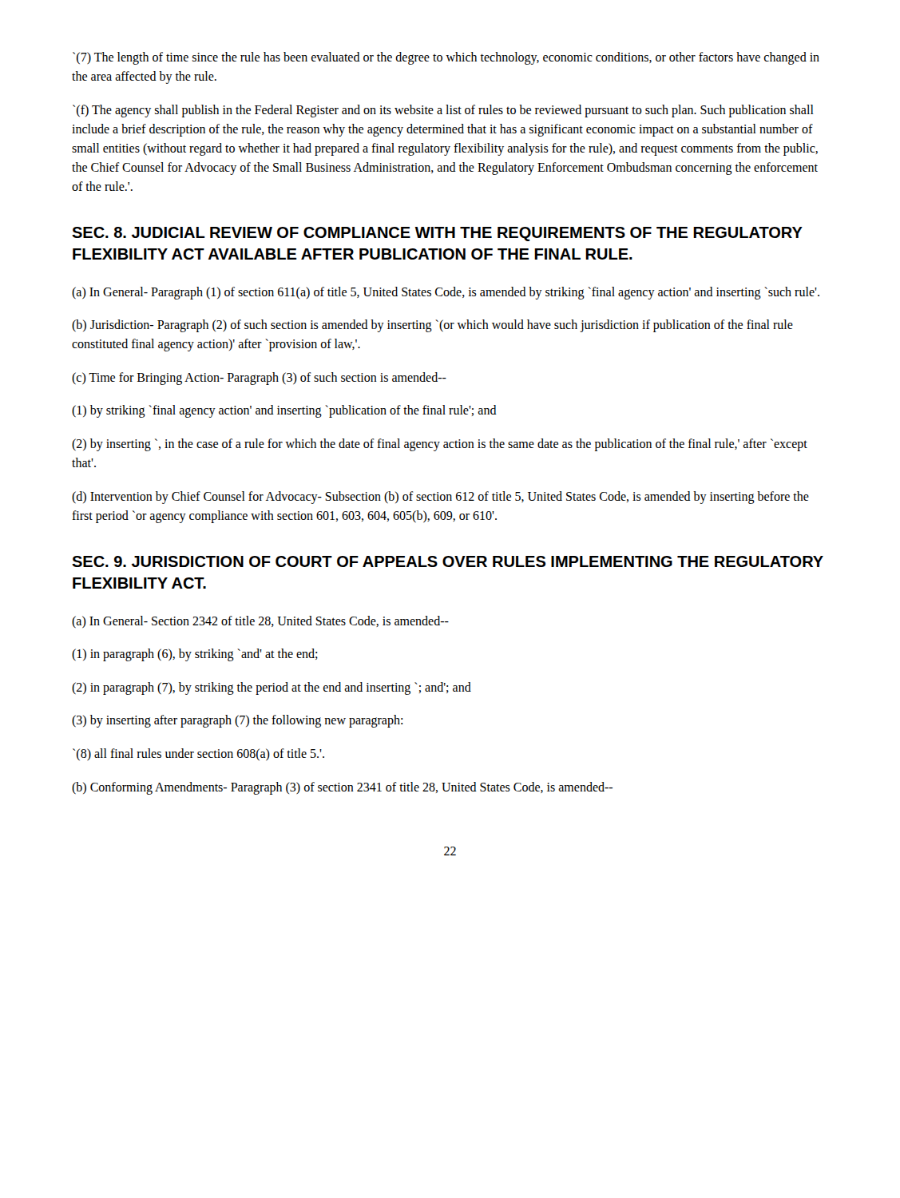`(7) The length of time since the rule has been evaluated or the degree to which technology, economic conditions, or other factors have changed in the area affected by the rule.
`(f) The agency shall publish in the Federal Register and on its website a list of rules to be reviewed pursuant to such plan. Such publication shall include a brief description of the rule, the reason why the agency determined that it has a significant economic impact on a substantial number of small entities (without regard to whether it had prepared a final regulatory flexibility analysis for the rule), and request comments from the public, the Chief Counsel for Advocacy of the Small Business Administration, and the Regulatory Enforcement Ombudsman concerning the enforcement of the rule.'.
SEC. 8. JUDICIAL REVIEW OF COMPLIANCE WITH THE REQUIREMENTS OF THE REGULATORY FLEXIBILITY ACT AVAILABLE AFTER PUBLICATION OF THE FINAL RULE.
(a) In General- Paragraph (1) of section 611(a) of title 5, United States Code, is amended by striking `final agency action' and inserting `such rule'.
(b) Jurisdiction- Paragraph (2) of such section is amended by inserting `(or which would have such jurisdiction if publication of the final rule constituted final agency action)' after `provision of law,'.
(c) Time for Bringing Action- Paragraph (3) of such section is amended--
(1) by striking `final agency action' and inserting `publication of the final rule'; and
(2) by inserting `, in the case of a rule for which the date of final agency action is the same date as the publication of the final rule,' after `except that'.
(d) Intervention by Chief Counsel for Advocacy- Subsection (b) of section 612 of title 5, United States Code, is amended by inserting before the first period `or agency compliance with section 601, 603, 604, 605(b), 609, or 610'.
SEC. 9. JURISDICTION OF COURT OF APPEALS OVER RULES IMPLEMENTING THE REGULATORY FLEXIBILITY ACT.
(a) In General- Section 2342 of title 28, United States Code, is amended--
(1) in paragraph (6), by striking `and' at the end;
(2) in paragraph (7), by striking the period at the end and inserting `; and'; and
(3) by inserting after paragraph (7) the following new paragraph:
`(8) all final rules under section 608(a) of title 5.'.
(b) Conforming Amendments- Paragraph (3) of section 2341 of title 28, United States Code, is amended--
22